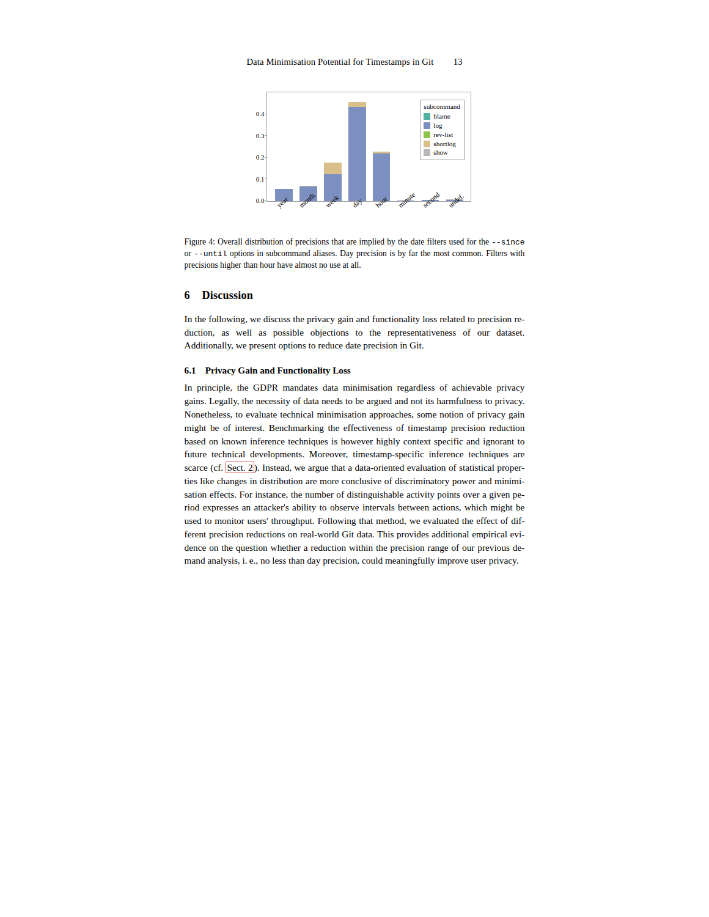Data Minimisation Potential for Timestamps in Git 13
0.0
0.1
0.2
0.3
0.4
subcommand
blame
log
rev-list
shortlog
show
year
month
week
day
hour
minute
second
undef.
Figure 4: Overall distribution of precisions that are implied by the date filters used for the --since or --until options in subcommand aliases. Day precision is by far the most common. Filters with precisions higher than hour have almost no use at all.
6 Discussion
In the following, we discuss the privacy gain and functionality loss related to precision reduction, as well as possible objections to the representativeness of our dataset. Additionally, we present options to reduce date precision in Git.
6.1 Privacy Gain and Functionality Loss
In principle, the GDPR mandates data minimisation regardless of achievable privacy gains. Legally, the necessity of data needs to be argued and not its harmfulness to privacy. Nonetheless, to evaluate technical minimisation approaches, some notion of privacy gain might be of interest. Benchmarking the effectiveness of timestamp precision reduction based on known inference techniques is however highly context specific and ignorant to future technical developments. Moreover, timestamp-specific inference techniques are scarce (cf. Sect. 2). Instead, we argue that a data-oriented evaluation of statistical properties like changes in distribution are more conclusive of discriminatory power and minimisation effects. For instance, the number of distinguishable activity points over a given period expresses an attacker's ability to observe intervals between actions, which might be used to monitor users' throughput. Following that method, we evaluated the effect of different precision reductions on real-world Git data. This provides additional empirical evidence on the question whether a reduction within the precision range of our previous demand analysis, i. e., no less than day precision, could meaningfully improve user privacy.